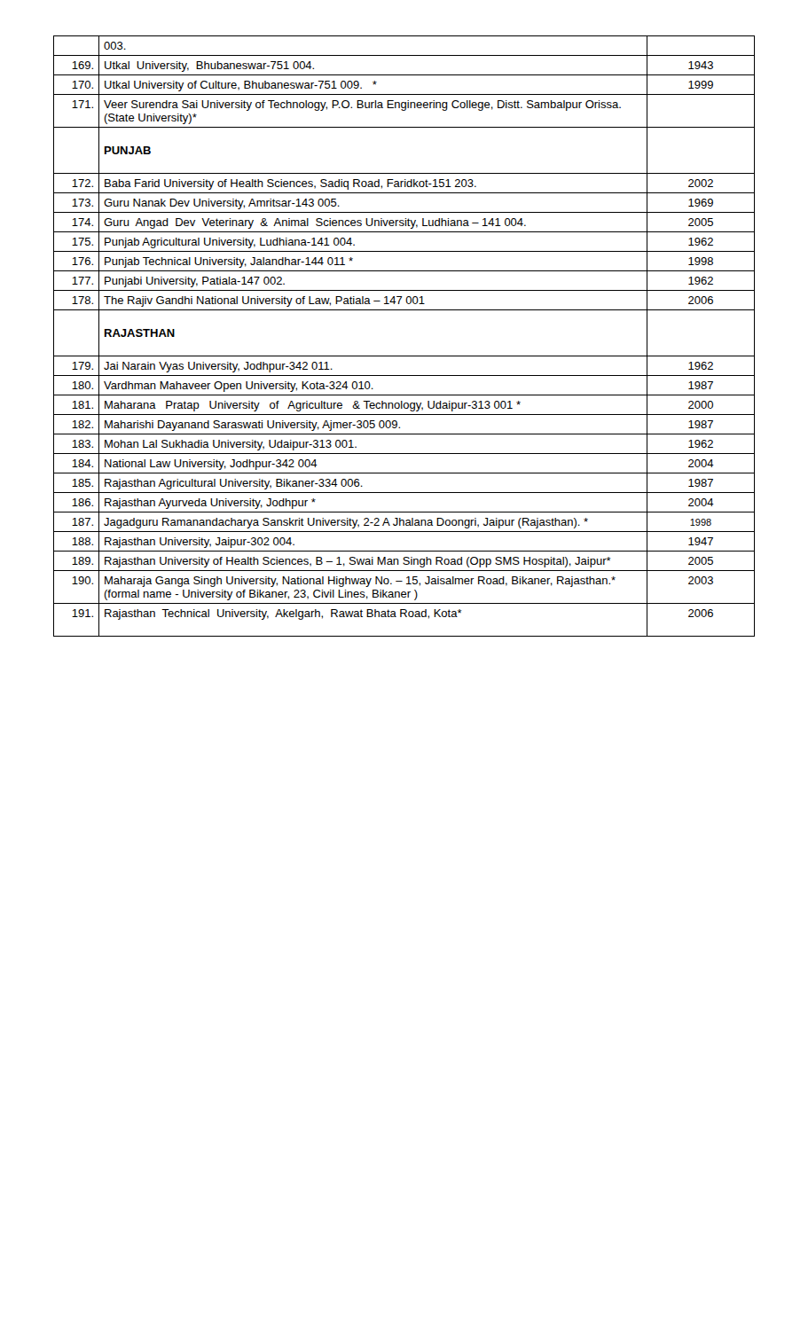| | 003. | |
| 169. | Utkal University, Bhubaneswar-751 004. | 1943 |
| 170. | Utkal University of Culture, Bhubaneswar-751 009. * | 1999 |
| 171. | Veer Surendra Sai University of Technology, P.O. Burla Engineering College, Distt. Sambalpur Orissa. (State University)* | |
| | PUNJAB | |
| 172. | Baba Farid University of Health Sciences, Sadiq Road, Faridkot-151 203. | 2002 |
| 173. | Guru Nanak Dev University, Amritsar-143 005. | 1969 |
| 174. | Guru Angad Dev Veterinary & Animal Sciences University, Ludhiana – 141 004. | 2005 |
| 175. | Punjab Agricultural University, Ludhiana-141 004. | 1962 |
| 176. | Punjab Technical University, Jalandhar-144 011 * | 1998 |
| 177. | Punjabi University, Patiala-147 002. | 1962 |
| 178. | The Rajiv Gandhi National University of Law, Patiala – 147 001 | 2006 |
| | RAJASTHAN | |
| 179. | Jai Narain Vyas University, Jodhpur-342 011. | 1962 |
| 180. | Vardhman Mahaveer Open University, Kota-324 010. | 1987 |
| 181. | Maharana Pratap University of Agriculture & Technology, Udaipur-313 001 * | 2000 |
| 182. | Maharishi Dayanand Saraswati University, Ajmer-305 009. | 1987 |
| 183. | Mohan Lal Sukhadia University, Udaipur-313 001. | 1962 |
| 184. | National Law University, Jodhpur-342 004 | 2004 |
| 185. | Rajasthan Agricultural University, Bikaner-334 006. | 1987 |
| 186. | Rajasthan Ayurveda University, Jodhpur * | 2004 |
| 187. | Jagadguru Ramanandacharya Sanskrit University, 2-2 A Jhalana Doongri, Jaipur (Rajasthan). * | 1998 |
| 188. | Rajasthan University, Jaipur-302 004. | 1947 |
| 189. | Rajasthan University of Health Sciences, B – 1, Swai Man Singh Road (Opp SMS Hospital), Jaipur* | 2005 |
| 190. | Maharaja Ganga Singh University, National Highway No. – 15, Jaisalmer Road, Bikaner, Rajasthan.* (formal name - University of Bikaner, 23, Civil Lines, Bikaner ) | 2003 |
| 191. | Rajasthan Technical University, Akelgarh, Rawat Bhata Road, Kota* | 2006 |